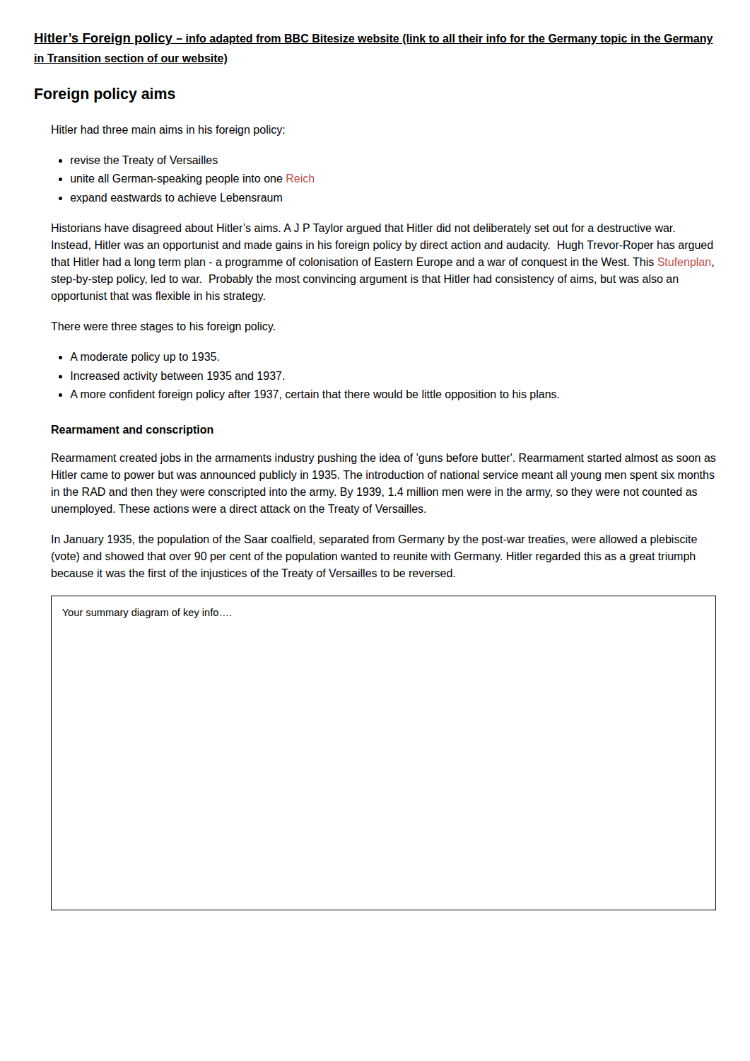Hitler’s Foreign policy – info adapted from BBC Bitesize website (link to all their info for the Germany topic in the Germany in Transition section of our website)
Foreign policy aims
Hitler had three main aims in his foreign policy:
revise the Treaty of Versailles
unite all German-speaking people into one Reich
expand eastwards to achieve Lebensraum
Historians have disagreed about Hitler’s aims. A J P Taylor argued that Hitler did not deliberately set out for a destructive war. Instead, Hitler was an opportunist and made gains in his foreign policy by direct action and audacity. Hugh Trevor-Roper has argued that Hitler had a long term plan - a programme of colonisation of Eastern Europe and a war of conquest in the West. This Stufenplan, step-by-step policy, led to war. Probably the most convincing argument is that Hitler had consistency of aims, but was also an opportunist that was flexible in his strategy.
There were three stages to his foreign policy.
A moderate policy up to 1935.
Increased activity between 1935 and 1937.
A more confident foreign policy after 1937, certain that there would be little opposition to his plans.
Rearmament and conscription
Rearmament created jobs in the armaments industry pushing the idea of 'guns before butter'. Rearmament started almost as soon as Hitler came to power but was announced publicly in 1935. The introduction of national service meant all young men spent six months in the RAD and then they were conscripted into the army. By 1939, 1.4 million men were in the army, so they were not counted as unemployed. These actions were a direct attack on the Treaty of Versailles.
In January 1935, the population of the Saar coalfield, separated from Germany by the post-war treaties, were allowed a plebiscite (vote) and showed that over 90 per cent of the population wanted to reunite with Germany. Hitler regarded this as a great triumph because it was the first of the injustices of the Treaty of Versailles to be reversed.
Your summary diagram of key info….